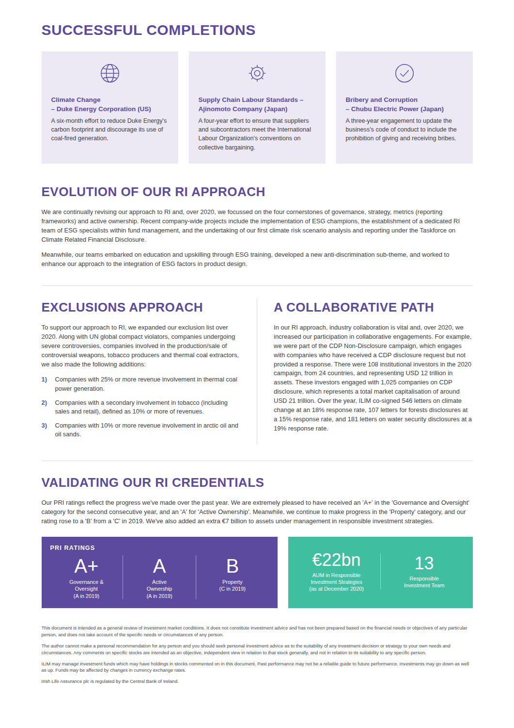Successful Completions
Climate Change
– Duke Energy Corporation (US)
A six-month effort to reduce Duke Energy's carbon footprint and discourage its use of coal-fired generation.
Supply Chain Labour Standards –
Ajinomoto Company (Japan)
A four-year effort to ensure that suppliers and subcontractors meet the International Labour Organization's conventions on collective bargaining.
Bribery and Corruption
– Chubu Electric Power (Japan)
A three-year engagement to update the business's code of conduct to include the prohibition of giving and receiving bribes.
Evolution of our RI approach
We are continually revising our approach to RI and, over 2020, we focussed on the four cornerstones of governance, strategy, metrics (reporting frameworks) and active ownership. Recent company-wide projects include the implementation of ESG champions, the establishment of a dedicated RI team of ESG specialists within fund management, and the undertaking of our first climate risk scenario analysis and reporting under the Taskforce on Climate Related Financial Disclosure.
Meanwhile, our teams embarked on education and upskilling through ESG training, developed a new anti-discrimination sub-theme, and worked to enhance our approach to the integration of ESG factors in product design.
Exclusions approach
To support our approach to RI, we expanded our exclusion list over 2020. Along with UN global compact violators, companies undergoing severe controversies, companies involved in the production/sale of controversial weapons, tobacco producers and thermal coal extractors, we also made the following additions:
Companies with 25% or more revenue involvement in thermal coal power generation.
Companies with a secondary involvement in tobacco (including sales and retail), defined as 10% or more of revenues.
Companies with 10% or more revenue involvement in arctic oil and oil sands.
A collaborative path
In our RI approach, industry collaboration is vital and, over 2020, we increased our participation in collaborative engagements. For example, we were part of the CDP Non-Disclosure campaign, which engages with companies who have received a CDP disclosure request but not provided a response. There were 108 institutional investors in the 2020 campaign, from 24 countries, and representing USD 12 trillion in assets. These investors engaged with 1,025 companies on CDP disclosure, which represents a total market capitalisation of around USD 21 trillion. Over the year, ILIM co-signed 546 letters on climate change at an 18% response rate, 107 letters for forests disclosures at a 15% response rate, and 181 letters on water security disclosures at a 19% response rate.
Validating our RI credentials
Our PRI ratings reflect the progress we've made over the past year. We are extremely pleased to have received an 'A+' in the 'Governance and Oversight' category for the second consecutive year, and an 'A' for 'Active Ownership'. Meanwhile, we continue to make progress in the 'Property' category, and our rating rose to a 'B' from a 'C' in 2019. We've also added an extra €7 billion to assets under management in responsible investment strategies.
PRI RATINGS
A+
Governance &
Oversight
(A in 2019)
A
Active
Ownership
(A in 2019)
B
Property
(C in 2019)
€22bn
AUM in Responsible
Investment Strategies
(as at December 2020)
13
Responsible
Investment Team
This document is intended as a general review of investment market conditions. It does not constitute investment advice and has not been prepared based on the financial needs or objectives of any particular person, and does not take account of the specific needs or circumstances of any person.
The author cannot make a personal recommendation for any person and you should seek personal investment advice as to the suitability of any investment decision or strategy to your own needs and circumstances. Any comments on specific stocks are intended as an objective, independent view in relation to that stock generally, and not in relation to its suitability to any specific person.
ILIM may manage investment funds which may have holdings in stocks commented on in this document. Past performance may not be a reliable guide to future performance. Investments may go down as well as up. Funds may be affected by changes in currency exchange rates.
Irish Life Assurance plc is regulated by the Central Bank of Ireland.